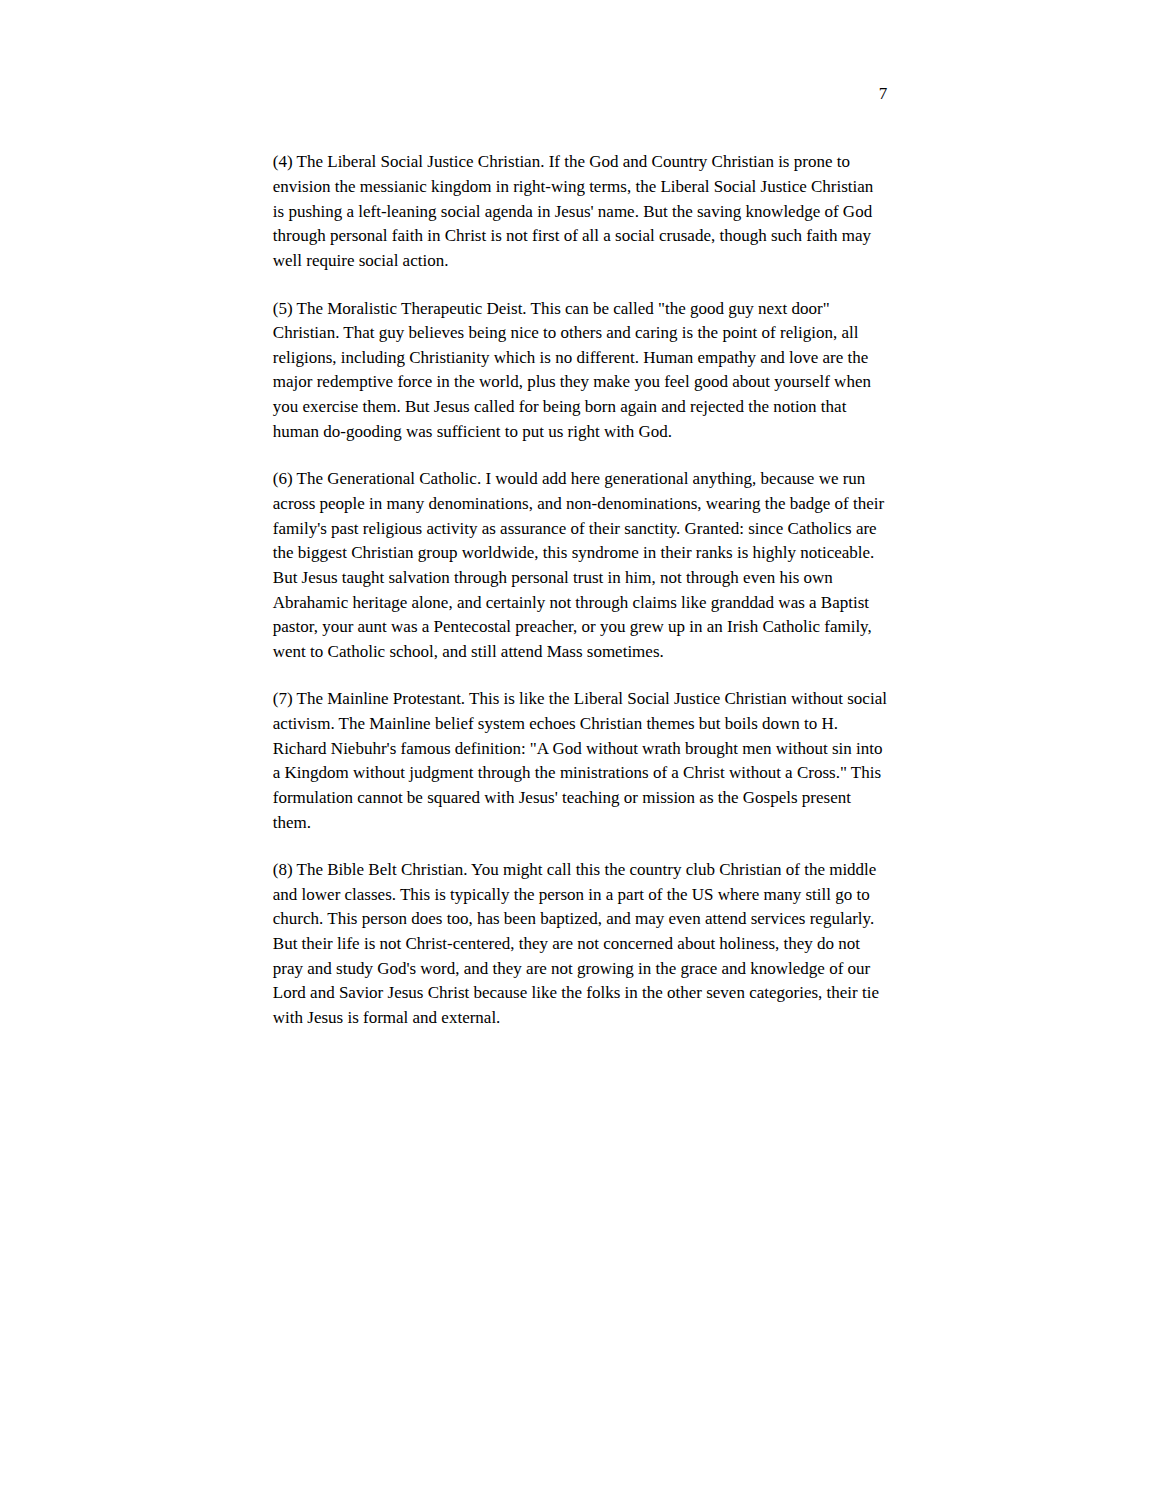7
(4) The Liberal Social Justice Christian. If the God and Country Christian is prone to envision the messianic kingdom in right-wing terms, the Liberal Social Justice Christian is pushing a left-leaning social agenda in Jesus' name. But the saving knowledge of God through personal faith in Christ is not first of all a social crusade, though such faith may well require social action.
(5) The Moralistic Therapeutic Deist. This can be called "the good guy next door" Christian. That guy believes being nice to others and caring is the point of religion, all religions, including Christianity which is no different. Human empathy and love are the major redemptive force in the world, plus they make you feel good about yourself when you exercise them. But Jesus called for being born again and rejected the notion that human do-gooding was sufficient to put us right with God.
(6) The Generational Catholic. I would add here generational anything, because we run across people in many denominations, and non-denominations, wearing the badge of their family's past religious activity as assurance of their sanctity. Granted: since Catholics are the biggest Christian group worldwide, this syndrome in their ranks is highly noticeable. But Jesus taught salvation through personal trust in him, not through even his own Abrahamic heritage alone, and certainly not through claims like granddad was a Baptist pastor, your aunt was a Pentecostal preacher, or you grew up in an Irish Catholic family, went to Catholic school, and still attend Mass sometimes.
(7) The Mainline Protestant. This is like the Liberal Social Justice Christian without social activism. The Mainline belief system echoes Christian themes but boils down to H. Richard Niebuhr's famous definition: "A God without wrath brought men without sin into a Kingdom without judgment through the ministrations of a Christ without a Cross." This formulation cannot be squared with Jesus' teaching or mission as the Gospels present them.
(8) The Bible Belt Christian. You might call this the country club Christian of the middle and lower classes. This is typically the person in a part of the US where many still go to church. This person does too, has been baptized, and may even attend services regularly. But their life is not Christ-centered, they are not concerned about holiness, they do not pray and study God's word, and they are not growing in the grace and knowledge of our Lord and Savior Jesus Christ because like the folks in the other seven categories, their tie with Jesus is formal and external.